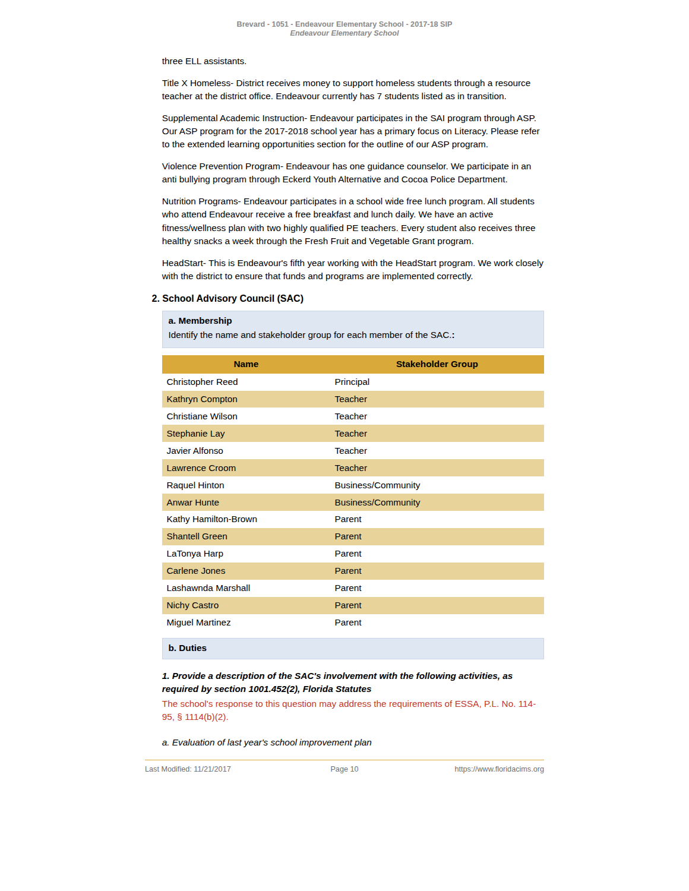Brevard - 1051 - Endeavour Elementary School - 2017-18 SIP
Endeavour Elementary School
three ELL assistants.
Title X Homeless- District receives money to support homeless students through a resource teacher at the district office. Endeavour currently has 7 students listed as in transition.
Supplemental Academic Instruction- Endeavour participates in the SAI program through ASP. Our ASP program for the 2017-2018 school year has a primary focus on Literacy. Please refer to the extended learning opportunities section for the outline of our ASP program.
Violence Prevention Program- Endeavour has one guidance counselor. We participate in an anti bullying program through Eckerd Youth Alternative and Cocoa Police Department.
Nutrition Programs- Endeavour participates in a school wide free lunch program. All students who attend Endeavour receive a free breakfast and lunch daily. We have an active fitness/wellness plan with two highly qualified PE teachers. Every student also receives three healthy snacks a week through the Fresh Fruit and Vegetable Grant program.
HeadStart- This is Endeavour's fifth year working with the HeadStart program. We work closely with the district to ensure that funds and programs are implemented correctly.
2. School Advisory Council (SAC)
a. Membership
Identify the name and stakeholder group for each member of the SAC.:
| Name | Stakeholder Group |
| --- | --- |
| Christopher Reed | Principal |
| Kathryn Compton | Teacher |
| Christiane Wilson | Teacher |
| Stephanie Lay | Teacher |
| Javier Alfonso | Teacher |
| Lawrence Croom | Teacher |
| Raquel Hinton | Business/Community |
| Anwar Hunte | Business/Community |
| Kathy Hamilton-Brown | Parent |
| Shantell Green | Parent |
| LaTonya Harp | Parent |
| Carlene Jones | Parent |
| Lashawnda Marshall | Parent |
| Nichy Castro | Parent |
| Miguel Martinez | Parent |
b. Duties
1. Provide a description of the SAC's involvement with the following activities, as required by section 1001.452(2), Florida Statutes
The school's response to this question may address the requirements of ESSA, P.L. No. 114-95, § 1114(b)(2).
a. Evaluation of last year's school improvement plan
Last Modified: 11/21/2017
Page 10
https://www.floridacims.org